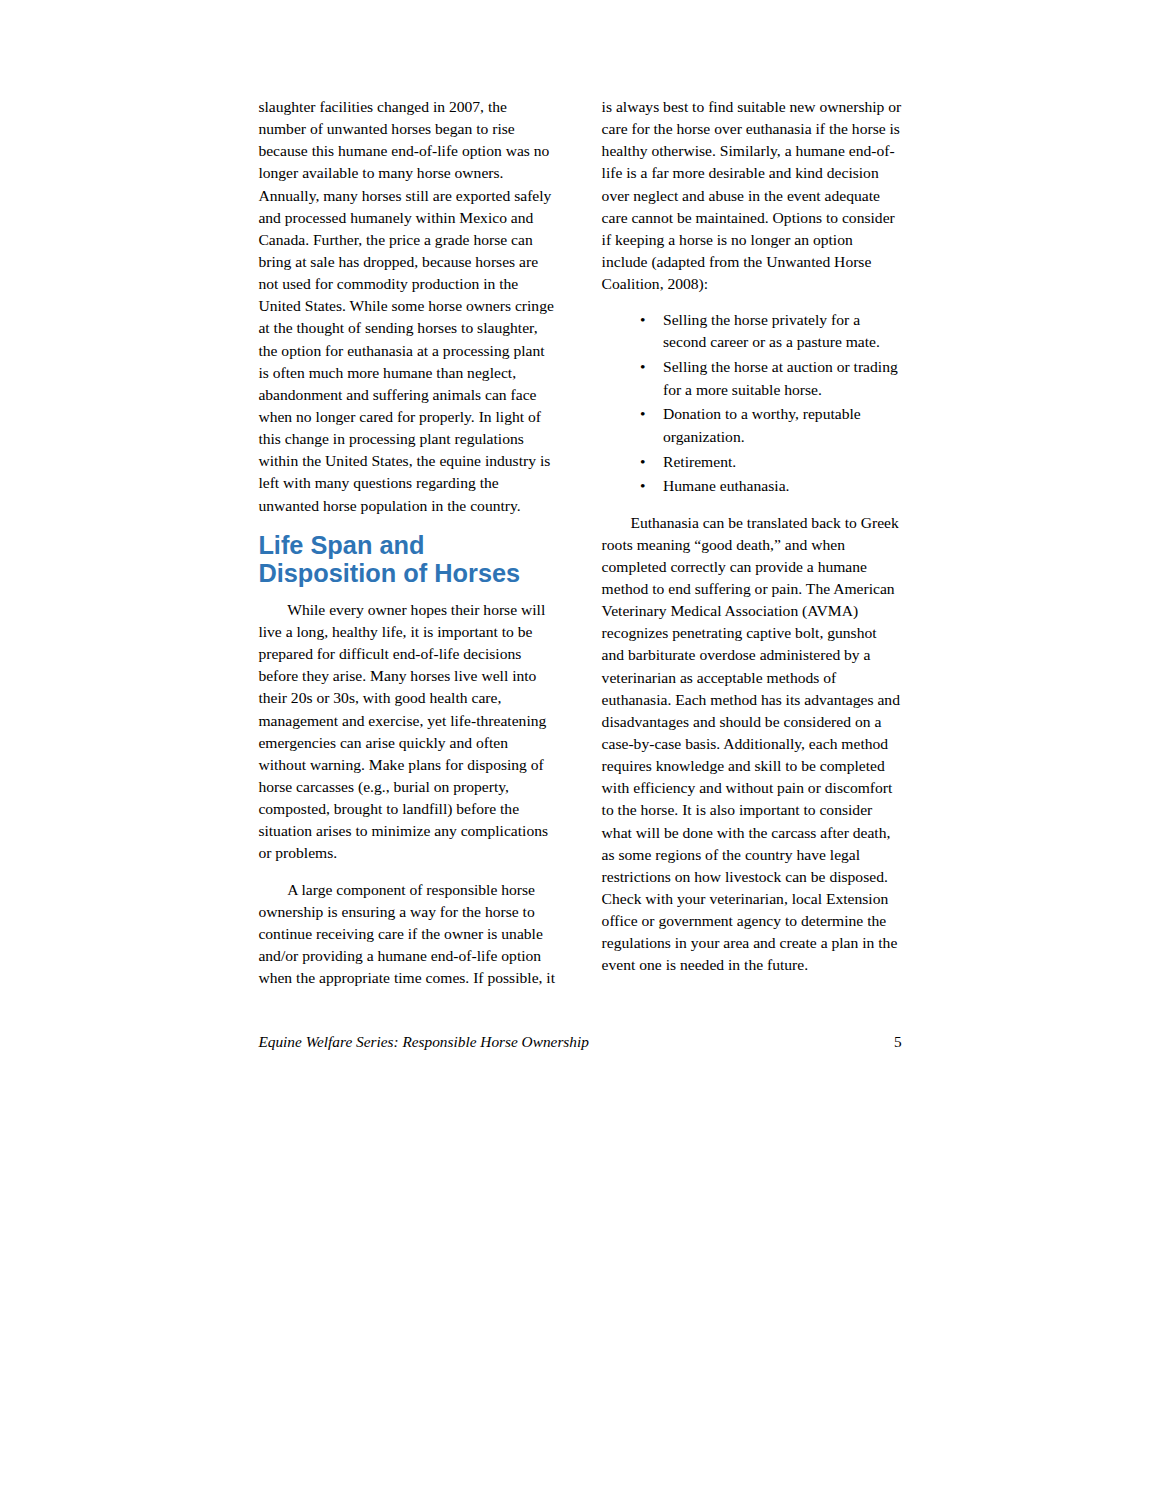slaughter facilities changed in 2007, the number of unwanted horses began to rise because this humane end-of-life option was no longer available to many horse owners. Annually, many horses still are exported safely and processed humanely within Mexico and Canada. Further, the price a grade horse can bring at sale has dropped, because horses are not used for commodity production in the United States. While some horse owners cringe at the thought of sending horses to slaughter, the option for euthanasia at a processing plant is often much more humane than neglect, abandonment and suffering animals can face when no longer cared for properly. In light of this change in processing plant regulations within the United States, the equine industry is left with many questions regarding the unwanted horse population in the country.
Life Span and Disposition of Horses
While every owner hopes their horse will live a long, healthy life, it is important to be prepared for difficult end-of-life decisions before they arise. Many horses live well into their 20s or 30s, with good health care, management and exercise, yet life-threatening emergencies can arise quickly and often without warning. Make plans for disposing of horse carcasses (e.g., burial on property, composted, brought to landfill) before the situation arises to minimize any complications or problems.
A large component of responsible horse ownership is ensuring a way for the horse to continue receiving care if the owner is unable and/or providing a humane end-of-life option when the appropriate time comes. If possible, it is always best to find suitable new ownership or care for the horse over euthanasia if the horse is healthy otherwise. Similarly, a humane end-of-life is a far more desirable and kind decision over neglect and abuse in the event adequate care cannot be maintained. Options to consider if keeping a horse is no longer an option include (adapted from the Unwanted Horse Coalition, 2008):
Selling the horse privately for a second career or as a pasture mate.
Selling the horse at auction or trading for a more suitable horse.
Donation to a worthy, reputable organization.
Retirement.
Humane euthanasia.
Euthanasia can be translated back to Greek roots meaning “good death,” and when completed correctly can provide a humane method to end suffering or pain. The American Veterinary Medical Association (AVMA) recognizes penetrating captive bolt, gunshot and barbiturate overdose administered by a veterinarian as acceptable methods of euthanasia. Each method has its advantages and disadvantages and should be considered on a case-by-case basis. Additionally, each method requires knowledge and skill to be completed with efficiency and without pain or discomfort to the horse. It is also important to consider what will be done with the carcass after death, as some regions of the country have legal restrictions on how livestock can be disposed. Check with your veterinarian, local Extension office or government agency to determine the regulations in your area and create a plan in the event one is needed in the future.
Equine Welfare Series: Responsible Horse Ownership 5